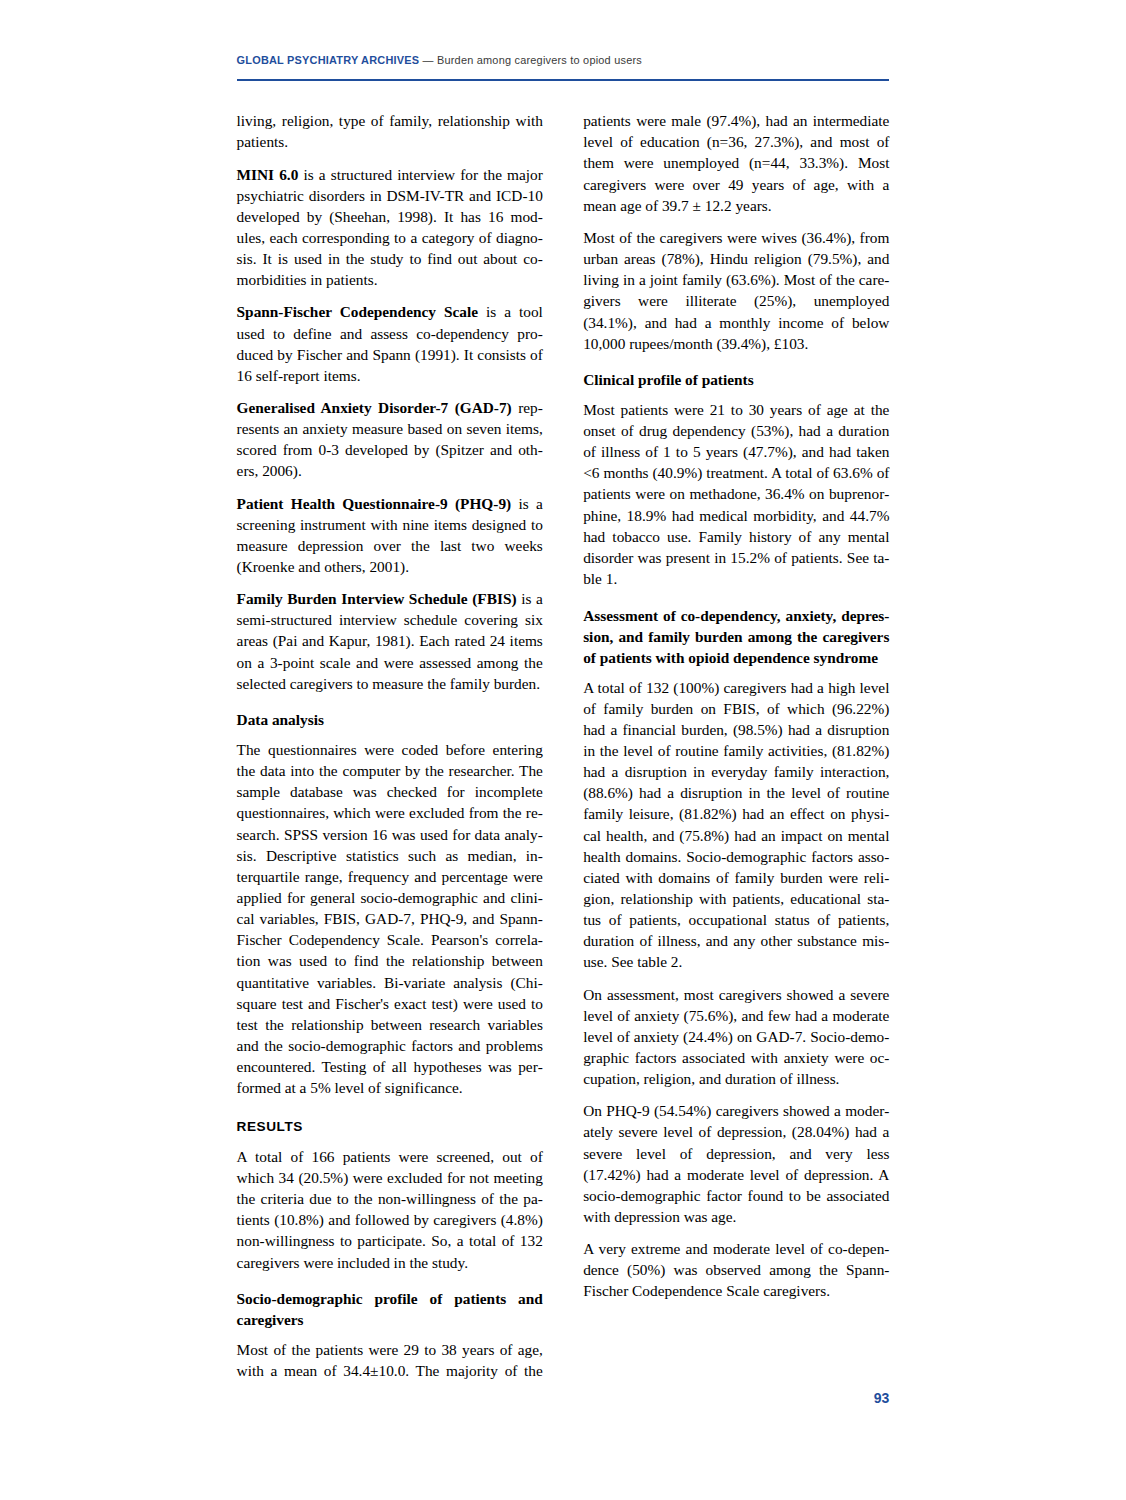Global Psychiatry Archives — Burden among caregivers to opiod users
living, religion, type of family, relationship with patients.
MINI 6.0 is a structured interview for the major psychiatric disorders in DSM-IV-TR and ICD-10 developed by (Sheehan, 1998). It has 16 modules, each corresponding to a category of diagnosis. It is used in the study to find out about co-morbidities in patients.
Spann-Fischer Codependency Scale is a tool used to define and assess co-dependency produced by Fischer and Spann (1991). It consists of 16 self-report items.
Generalised Anxiety Disorder-7 (GAD-7) represents an anxiety measure based on seven items, scored from 0-3 developed by (Spitzer and others, 2006).
Patient Health Questionnaire-9 (PHQ-9) is a screening instrument with nine items designed to measure depression over the last two weeks (Kroenke and others, 2001).
Family Burden Interview Schedule (FBIS) is a semi-structured interview schedule covering six areas (Pai and Kapur, 1981). Each rated 24 items on a 3-point scale and were assessed among the selected caregivers to measure the family burden.
Data analysis
The questionnaires were coded before entering the data into the computer by the researcher. The sample database was checked for incomplete questionnaires, which were excluded from the research. SPSS version 16 was used for data analysis. Descriptive statistics such as median, interquartile range, frequency and percentage were applied for general socio-demographic and clinical variables, FBIS, GAD-7, PHQ-9, and Spann-Fischer Codependency Scale. Pearson's correlation was used to find the relationship between quantitative variables. Bi-variate analysis (Chi-square test and Fischer's exact test) were used to test the relationship between research variables and the socio-demographic factors and problems encountered. Testing of all hypotheses was performed at a 5% level of significance.
Results
A total of 166 patients were screened, out of which 34 (20.5%) were excluded for not meeting the criteria due to the non-willingness of the patients (10.8%) and followed by caregivers (4.8%) non-willingness to participate. So, a total of 132 caregivers were included in the study.
Socio-demographic profile of patients and caregivers
Most of the patients were 29 to 38 years of age, with a mean of 34.4±10.0. The majority of the patients were male (97.4%), had an intermediate level of education (n=36, 27.3%), and most of them were unemployed (n=44, 33.3%). Most caregivers were over 49 years of age, with a mean age of 39.7 ± 12.2 years.
Most of the caregivers were wives (36.4%), from urban areas (78%), Hindu religion (79.5%), and living in a joint family (63.6%). Most of the caregivers were illiterate (25%), unemployed (34.1%), and had a monthly income of below 10,000 rupees/month (39.4%), £103.
Clinical profile of patients
Most patients were 21 to 30 years of age at the onset of drug dependency (53%), had a duration of illness of 1 to 5 years (47.7%), and had taken <6 months (40.9%) treatment. A total of 63.6% of patients were on methadone, 36.4% on buprenorphine, 18.9% had medical morbidity, and 44.7% had tobacco use. Family history of any mental disorder was present in 15.2% of patients. See table 1.
Assessment of co-dependency, anxiety, depression, and family burden among the caregivers of patients with opioid dependence syndrome
A total of 132 (100%) caregivers had a high level of family burden on FBIS, of which (96.22%) had a financial burden, (98.5%) had a disruption in the level of routine family activities, (81.82%) had a disruption in everyday family interaction, (88.6%) had a disruption in the level of routine family leisure, (81.82%) had an effect on physical health, and (75.8%) had an impact on mental health domains. Socio-demographic factors associated with domains of family burden were religion, relationship with patients, educational status of patients, occupational status of patients, duration of illness, and any other substance misuse. See table 2.
On assessment, most caregivers showed a severe level of anxiety (75.6%), and few had a moderate level of anxiety (24.4%) on GAD-7. Socio-demographic factors associated with anxiety were occupation, religion, and duration of illness.
On PHQ-9 (54.54%) caregivers showed a moderately severe level of depression, (28.04%) had a severe level of depression, and very less (17.42%) had a moderate level of depression. A socio-demographic factor found to be associated with depression was age.
A very extreme and moderate level of co-dependence (50%) was observed among the Spann-Fischer Codependence Scale caregivers.
93